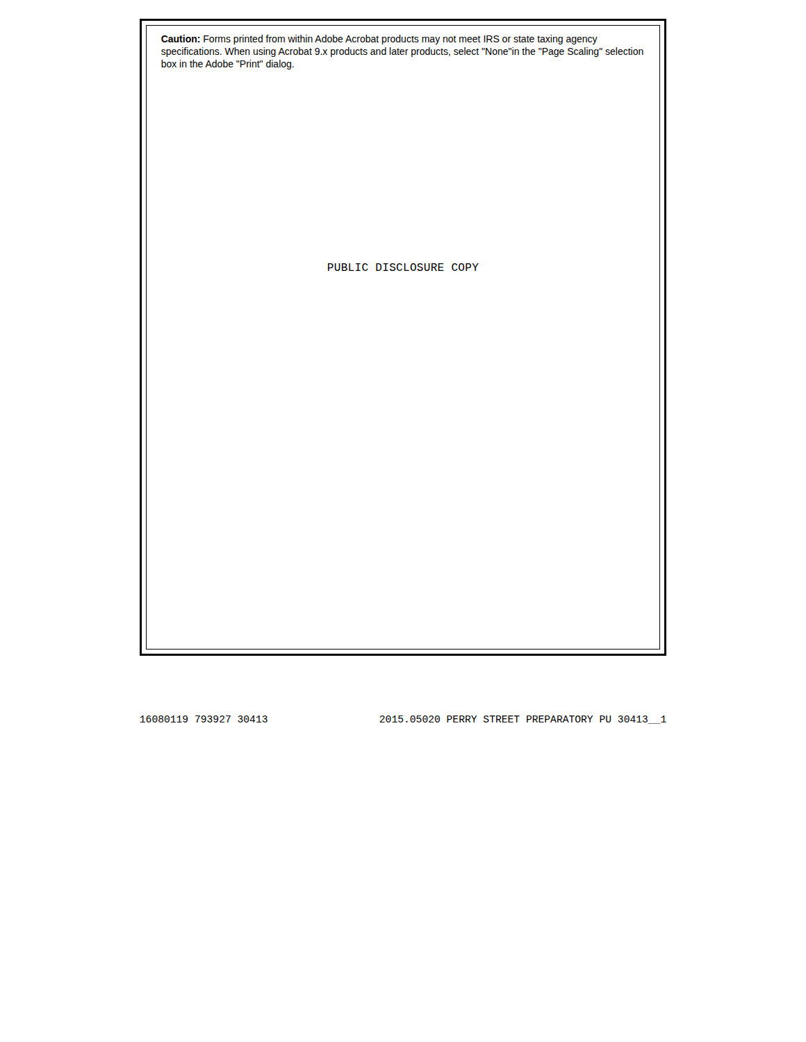Caution: Forms printed from within Adobe Acrobat products may not meet IRS or state taxing agency specifications. When using Acrobat 9.x products and later products, select "None"in the "Page Scaling" selection box in the Adobe "Print" dialog.
PUBLIC DISCLOSURE COPY
16080119 793927 30413 2015.05020 PERRY STREET PREPARATORY PU 30413__1